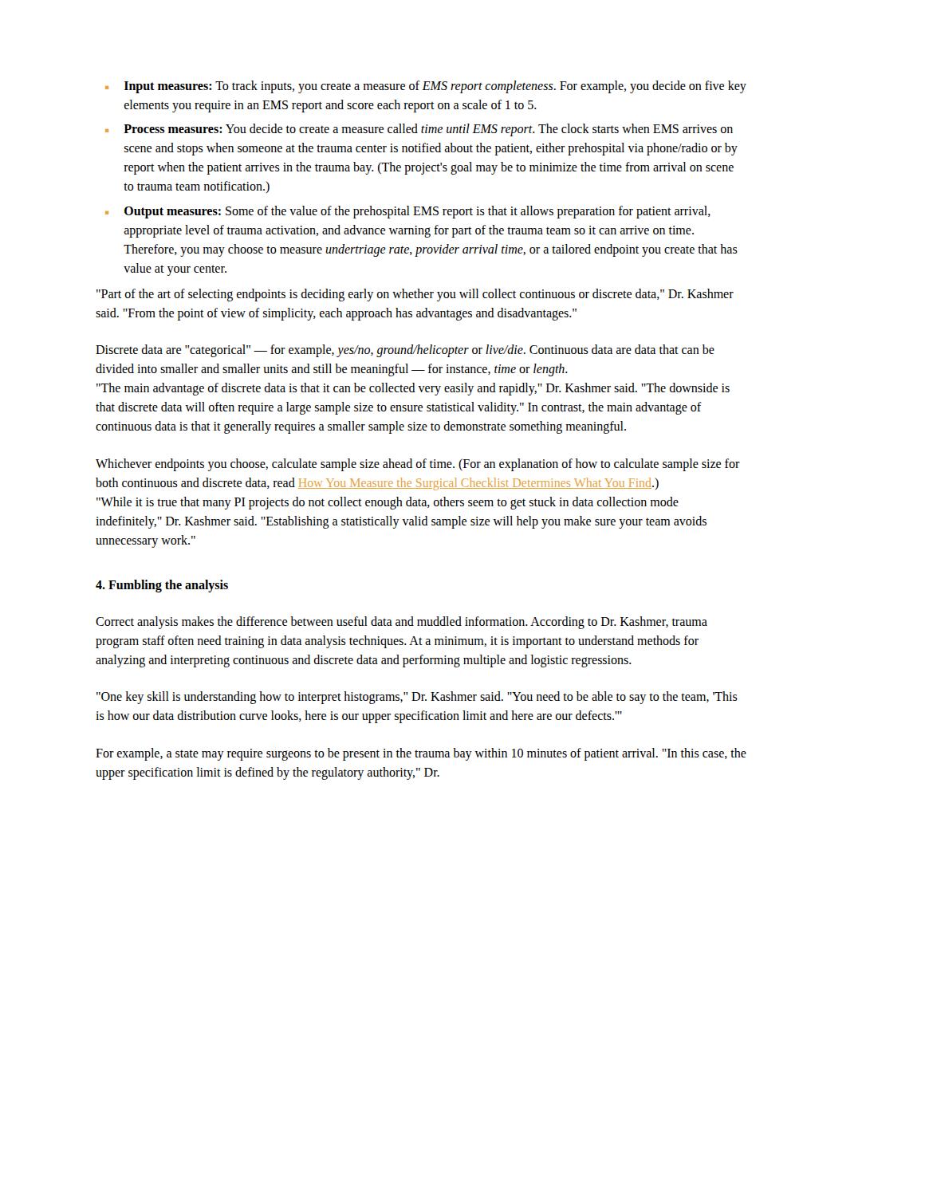Input measures: To track inputs, you create a measure of EMS report completeness. For example, you decide on five key elements you require in an EMS report and score each report on a scale of 1 to 5.
Process measures: You decide to create a measure called time until EMS report. The clock starts when EMS arrives on scene and stops when someone at the trauma center is notified about the patient, either prehospital via phone/radio or by report when the patient arrives in the trauma bay. (The project's goal may be to minimize the time from arrival on scene to trauma team notification.)
Output measures: Some of the value of the prehospital EMS report is that it allows preparation for patient arrival, appropriate level of trauma activation, and advance warning for part of the trauma team so it can arrive on time. Therefore, you may choose to measure undertriage rate, provider arrival time, or a tailored endpoint you create that has value at your center.
"Part of the art of selecting endpoints is deciding early on whether you will collect continuous or discrete data," Dr. Kashmer said. "From the point of view of simplicity, each approach has advantages and disadvantages."
Discrete data are "categorical" — for example, yes/no, ground/helicopter or live/die. Continuous data are data that can be divided into smaller and smaller units and still be meaningful — for instance, time or length.
"The main advantage of discrete data is that it can be collected very easily and rapidly," Dr. Kashmer said. "The downside is that discrete data will often require a large sample size to ensure statistical validity." In contrast, the main advantage of continuous data is that it generally requires a smaller sample size to demonstrate something meaningful.
Whichever endpoints you choose, calculate sample size ahead of time. (For an explanation of how to calculate sample size for both continuous and discrete data, read How You Measure the Surgical Checklist Determines What You Find.)
"While it is true that many PI projects do not collect enough data, others seem to get stuck in data collection mode indefinitely," Dr. Kashmer said. "Establishing a statistically valid sample size will help you make sure your team avoids unnecessary work."
4. Fumbling the analysis
Correct analysis makes the difference between useful data and muddled information. According to Dr. Kashmer, trauma program staff often need training in data analysis techniques. At a minimum, it is important to understand methods for analyzing and interpreting continuous and discrete data and performing multiple and logistic regressions.
"One key skill is understanding how to interpret histograms," Dr. Kashmer said. "You need to be able to say to the team, 'This is how our data distribution curve looks, here is our upper specification limit and here are our defects.'"
For example, a state may require surgeons to be present in the trauma bay within 10 minutes of patient arrival. "In this case, the upper specification limit is defined by the regulatory authority," Dr.